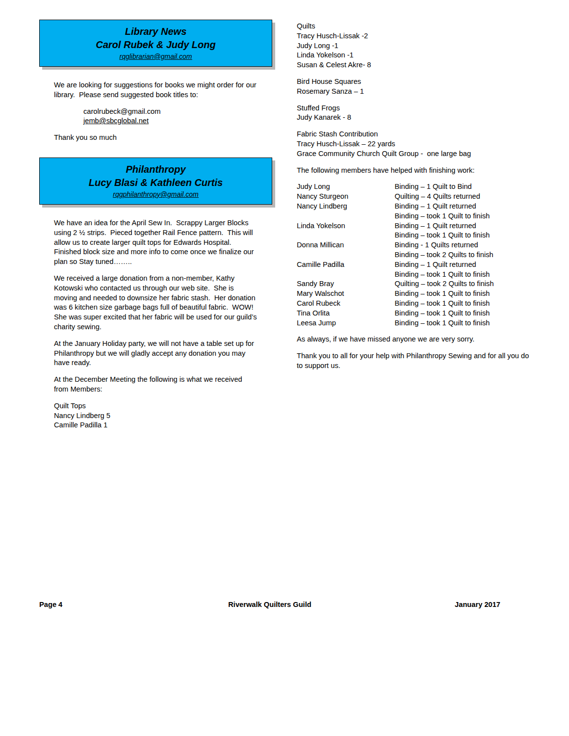Library News
Carol Rubek & Judy Long
rqglibrarian@gmail.com
We are looking for suggestions for books we might order for our library. Please send suggested book titles to:
carolrubeck@gmail.com
jemb@sbcglobal.net
Thank you so much
Philanthropy
Lucy Blasi & Kathleen Curtis
rqgphilanthropy@gmail.com
We have an idea for the April Sew In. Scrappy Larger Blocks using 2 ½ strips. Pieced together Rail Fence pattern. This will allow us to create larger quilt tops for Edwards Hospital. Finished block size and more info to come once we finalize our plan so Stay tuned……..
We received a large donation from a non-member, Kathy Kotowski who contacted us through our web site. She is moving and needed to downsize her fabric stash. Her donation was 6 kitchen size garbage bags full of beautiful fabric. WOW! She was super excited that her fabric will be used for our guild’s charity sewing.
At the January Holiday party, we will not have a table set up for Philanthropy but we will gladly accept any donation you may have ready.
At the December Meeting the following is what we received from Members:
Quilt Tops
Nancy Lindberg 5
Camille Padilla 1
Quilts
Tracy Husch-Lissak -2
Judy Long -1
Linda Yokelson -1
Susan & Celest Akre- 8
Bird House Squares
Rosemary Sanza – 1
Stuffed Frogs
Judy Kanarek - 8
Fabric Stash Contribution
Tracy Husch-Lissak – 22 yards
Grace Community Church Quilt Group - one large bag
The following members have helped with finishing work:
| Judy Long | Binding – 1 Quilt to Bind |
| Nancy Sturgeon | Quilting – 4 Quilts returned |
| Nancy Lindberg | Binding – 1 Quilt returned |
| | Binding – took 1 Quilt to finish |
| Linda Yokelson | Binding – 1 Quilt returned |
| | Binding – took 1 Quilt to finish |
| Donna Millican | Binding - 1 Quilts returned |
| | Binding – took 2 Quilts to finish |
| Camille Padilla | Binding – 1 Quilt returned |
| | Binding – took 1 Quilt to finish |
| Sandy Bray | Quilting – took 2 Quilts to finish |
| Mary Walschot | Binding – took 1 Quilt to finish |
| Carol Rubeck | Binding – took 1 Quilt to finish |
| Tina Orlita | Binding – took 1 Quilt to finish |
| Leesa Jump | Binding – took 1 Quilt to finish |
As always, if we have missed anyone we are very sorry.
Thank you to all for your help with Philanthropy Sewing and for all you do to support us.
Page 4
Riverwalk Quilters Guild
January 2017